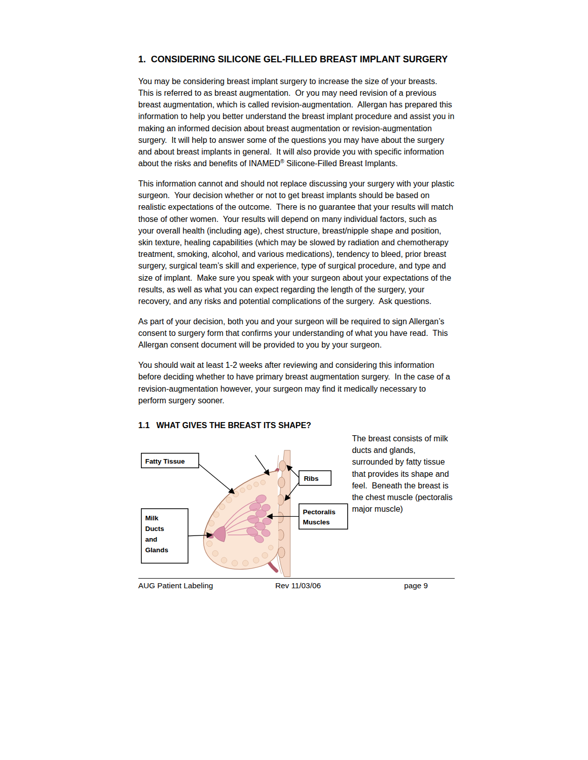1. CONSIDERING SILICONE GEL-FILLED BREAST IMPLANT SURGERY
You may be considering breast implant surgery to increase the size of your breasts. This is referred to as breast augmentation. Or you may need revision of a previous breast augmentation, which is called revision-augmentation. Allergan has prepared this information to help you better understand the breast implant procedure and assist you in making an informed decision about breast augmentation or revision-augmentation surgery. It will help to answer some of the questions you may have about the surgery and about breast implants in general. It will also provide you with specific information about the risks and benefits of INAMED® Silicone-Filled Breast Implants.
This information cannot and should not replace discussing your surgery with your plastic surgeon. Your decision whether or not to get breast implants should be based on realistic expectations of the outcome. There is no guarantee that your results will match those of other women. Your results will depend on many individual factors, such as your overall health (including age), chest structure, breast/nipple shape and position, skin texture, healing capabilities (which may be slowed by radiation and chemotherapy treatment, smoking, alcohol, and various medications), tendency to bleed, prior breast surgery, surgical team’s skill and experience, type of surgical procedure, and type and size of implant. Make sure you speak with your surgeon about your expectations of the results, as well as what you can expect regarding the length of the surgery, your recovery, and any risks and potential complications of the surgery. Ask questions.
As part of your decision, both you and your surgeon will be required to sign Allergan’s consent to surgery form that confirms your understanding of what you have read. This Allergan consent document will be provided to you by your surgeon.
You should wait at least 1-2 weeks after reviewing and considering this information before deciding whether to have primary breast augmentation surgery. In the case of a revision-augmentation however, your surgeon may find it medically necessary to perform surgery sooner.
1.1 WHAT GIVES THE BREAST ITS SHAPE?
Fatty Tissue Milk Ducts and Glands Ribs Pectoralis Muscles
The breast consists of milk ducts and glands, surrounded by fatty tissue that provides its shape and feel. Beneath the breast is the chest muscle (pectoralis major muscle)
AUG Patient Labeling
Rev 11/03/06
page 9